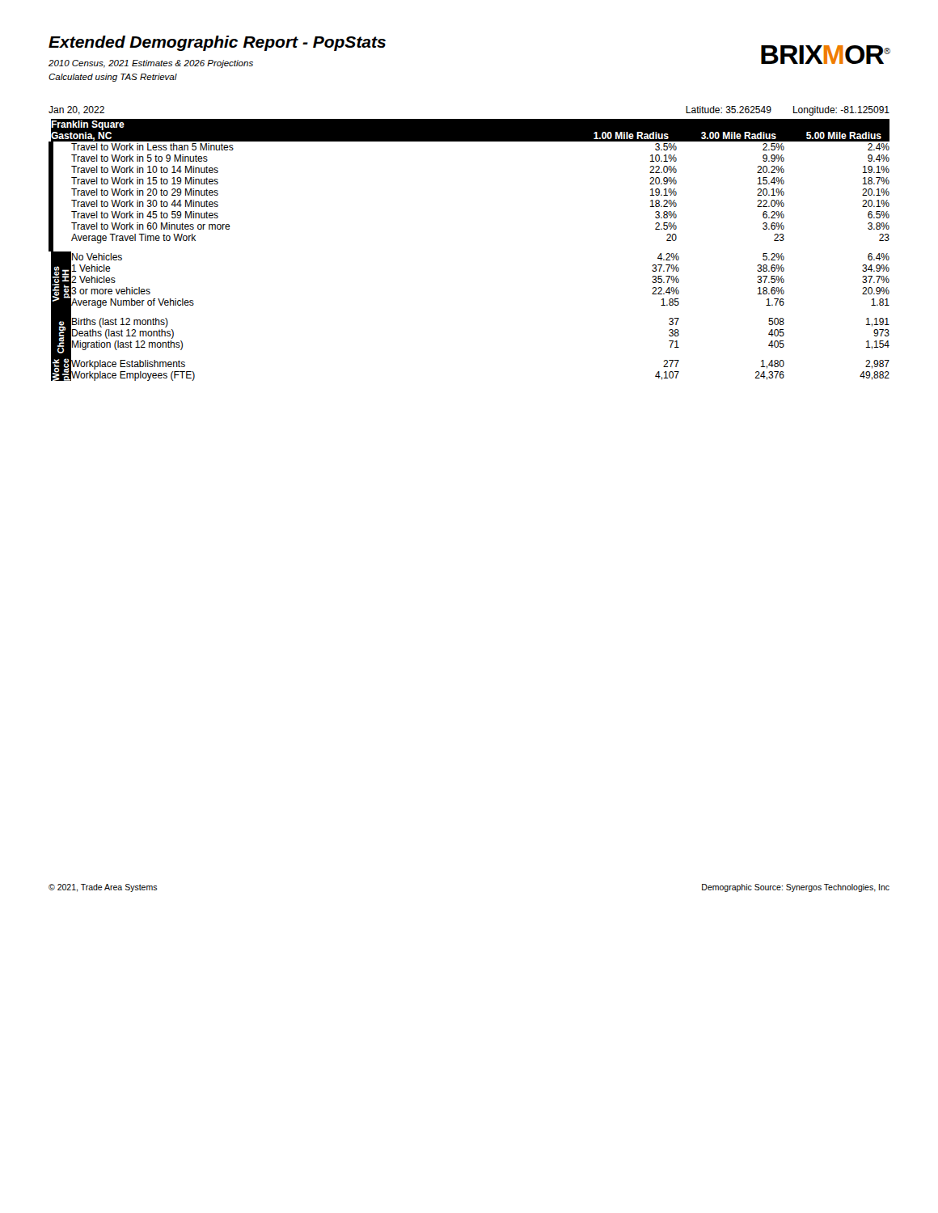Extended Demographic Report - PopStats
2010 Census, 2021 Estimates & 2026 Projections
Calculated using TAS Retrieval
BRIXMOR®
Jan 20, 2022
Latitude: 35.262549 Longitude: -81.125091
| Franklin Square Gastonia, NC | 1.00 Mile Radius | 3.00 Mile Radius | 5.00 Mile Radius |
| | Travel to Work in Less than 5 Minutes | 3.5% | 2.5% | 2.4% |
| Travel to Work in 5 to 9 Minutes | 10.1% | 9.9% | 9.4% |
| Travel to Work in 10 to 14 Minutes | 22.0% | 20.2% | 19.1% |
| Travel to Work in 15 to 19 Minutes | 20.9% | 15.4% | 18.7% |
| Travel to Work in 20 to 29 Minutes | 19.1% | 20.1% | 20.1% |
| Travel to Work in 30 to 44 Minutes | 18.2% | 22.0% | 20.1% |
| Travel to Work in 45 to 59 Minutes | 3.8% | 6.2% | 6.5% |
| Travel to Work in 60 Minutes or more | 2.5% | 3.6% | 3.8% |
| Average Travel Time to Work | 20 | 23 | 23 |
| Vehicles per HH | No Vehicles | 4.2% | 5.2% | 6.4% |
| 1 Vehicle | 37.7% | 38.6% | 34.9% |
| 2 Vehicles | 35.7% | 37.5% | 37.7% |
| 3 or more vehicles | 22.4% | 18.6% | 20.9% |
| Average Number of Vehicles | 1.85 | 1.76 | 1.81 |
| Change | Births (last 12 months) | 37 | 508 | 1,191 |
| Deaths (last 12 months) | 38 | 405 | 973 |
| Migration (last 12 months) | 71 | 405 | 1,154 |
| Work place | Workplace Establishments | 277 | 1,480 | 2,987 |
| Workplace Employees (FTE) | 4,107 | 24,376 | 49,882 |
© 2021, Trade Area Systems
Demographic Source: Synergos Technologies, Inc